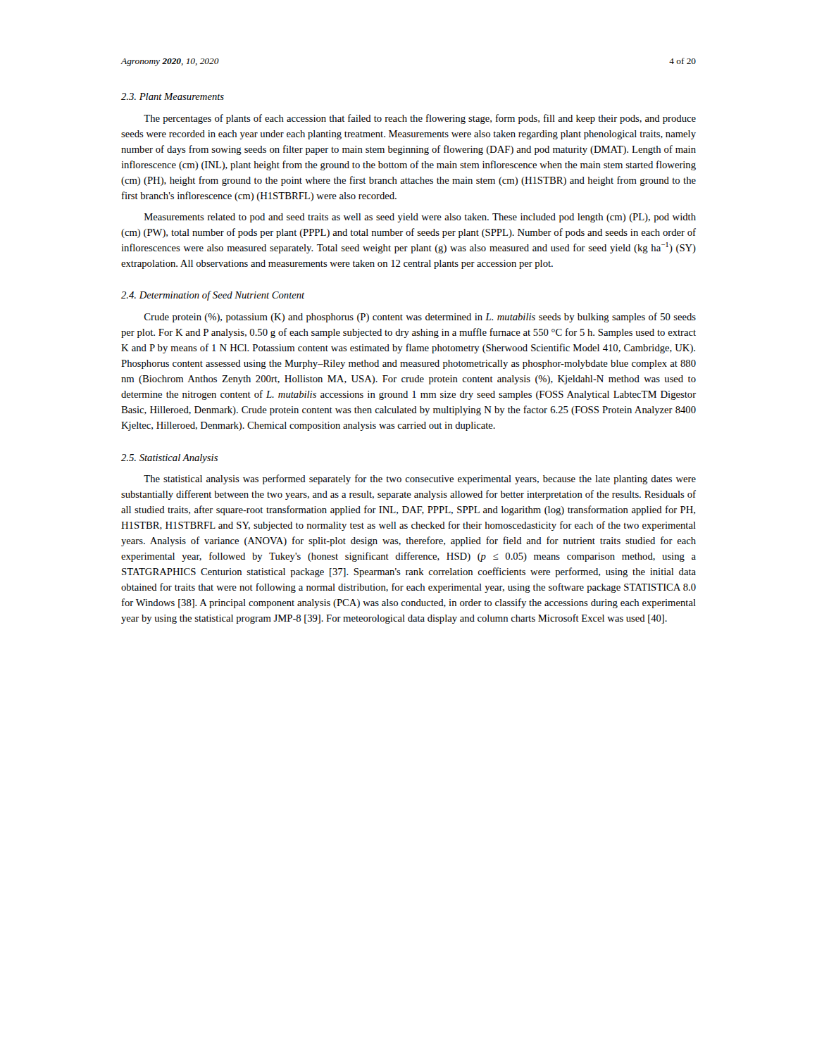Agronomy 2020, 10, 2020 4 of 20
2.3. Plant Measurements
The percentages of plants of each accession that failed to reach the flowering stage, form pods, fill and keep their pods, and produce seeds were recorded in each year under each planting treatment. Measurements were also taken regarding plant phenological traits, namely number of days from sowing seeds on filter paper to main stem beginning of flowering (DAF) and pod maturity (DMAT). Length of main inflorescence (cm) (INL), plant height from the ground to the bottom of the main stem inflorescence when the main stem started flowering (cm) (PH), height from ground to the point where the first branch attaches the main stem (cm) (H1STBR) and height from ground to the first branch's inflorescence (cm) (H1STBRFL) were also recorded.
Measurements related to pod and seed traits as well as seed yield were also taken. These included pod length (cm) (PL), pod width (cm) (PW), total number of pods per plant (PPPL) and total number of seeds per plant (SPPL). Number of pods and seeds in each order of inflorescences were also measured separately. Total seed weight per plant (g) was also measured and used for seed yield (kg ha−1) (SY) extrapolation. All observations and measurements were taken on 12 central plants per accession per plot.
2.4. Determination of Seed Nutrient Content
Crude protein (%), potassium (K) and phosphorus (P) content was determined in L. mutabilis seeds by bulking samples of 50 seeds per plot. For K and P analysis, 0.50 g of each sample subjected to dry ashing in a muffle furnace at 550 °C for 5 h. Samples used to extract K and P by means of 1 N HCl. Potassium content was estimated by flame photometry (Sherwood Scientific Model 410, Cambridge, UK). Phosphorus content assessed using the Murphy–Riley method and measured photometrically as phosphor-molybdate blue complex at 880 nm (Biochrom Anthos Zenyth 200rt, Holliston MA, USA). For crude protein content analysis (%), Kjeldahl-N method was used to determine the nitrogen content of L. mutabilis accessions in ground 1 mm size dry seed samples (FOSS Analytical LabtecTM Digestor Basic, Hilleroed, Denmark). Crude protein content was then calculated by multiplying N by the factor 6.25 (FOSS Protein Analyzer 8400 Kjeltec, Hilleroed, Denmark). Chemical composition analysis was carried out in duplicate.
2.5. Statistical Analysis
The statistical analysis was performed separately for the two consecutive experimental years, because the late planting dates were substantially different between the two years, and as a result, separate analysis allowed for better interpretation of the results. Residuals of all studied traits, after square-root transformation applied for INL, DAF, PPPL, SPPL and logarithm (log) transformation applied for PH, H1STBR, H1STBRFL and SY, subjected to normality test as well as checked for their homoscedasticity for each of the two experimental years. Analysis of variance (ANOVA) for split-plot design was, therefore, applied for field and for nutrient traits studied for each experimental year, followed by Tukey's (honest significant difference, HSD) (p ≤ 0.05) means comparison method, using a STATGRAPHICS Centurion statistical package [37]. Spearman's rank correlation coefficients were performed, using the initial data obtained for traits that were not following a normal distribution, for each experimental year, using the software package STATISTICA 8.0 for Windows [38]. A principal component analysis (PCA) was also conducted, in order to classify the accessions during each experimental year by using the statistical program JMP-8 [39]. For meteorological data display and column charts Microsoft Excel was used [40].